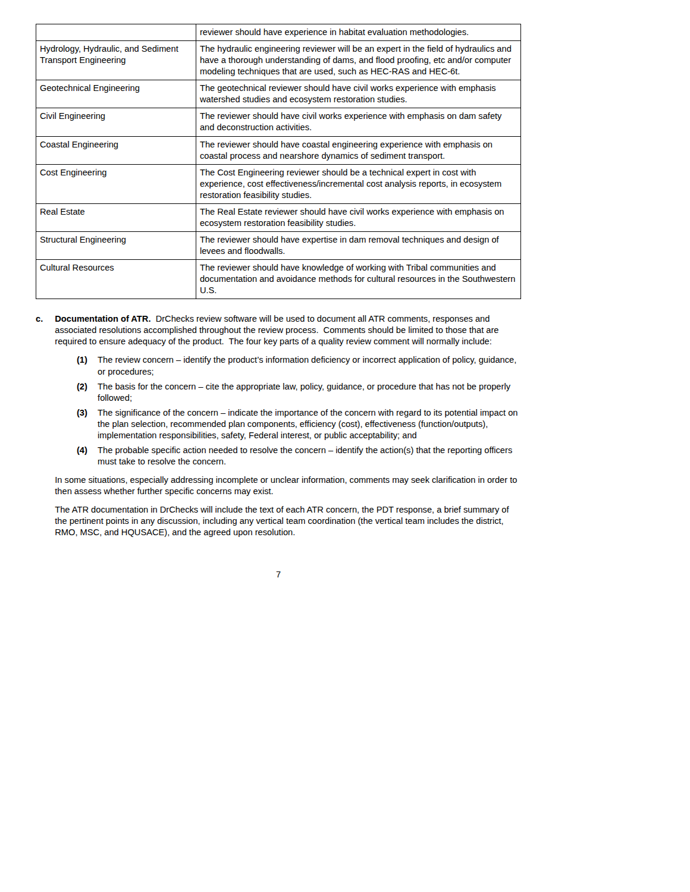| | reviewer should have experience in habitat evaluation methodologies. |
| Hydrology, Hydraulic, and Sediment Transport Engineering | The hydraulic engineering reviewer will be an expert in the field of hydraulics and have a thorough understanding of dams, and flood proofing, etc and/or computer modeling techniques that are used, such as HEC-RAS and HEC-6t. |
| Geotechnical Engineering | The geotechnical reviewer should have civil works experience with emphasis watershed studies and ecosystem restoration studies. |
| Civil Engineering | The reviewer should have civil works experience with emphasis on dam safety and deconstruction activities. |
| Coastal Engineering | The reviewer should have coastal engineering experience with emphasis on coastal process and nearshore dynamics of sediment transport. |
| Cost Engineering | The Cost Engineering reviewer should be a technical expert in cost with experience, cost effectiveness/incremental cost analysis reports, in ecosystem restoration feasibility studies. |
| Real Estate | The Real Estate reviewer should have civil works experience with emphasis on ecosystem restoration feasibility studies. |
| Structural Engineering | The reviewer should have expertise in dam removal techniques and design of levees and floodwalls. |
| Cultural Resources | The reviewer should have knowledge of working with Tribal communities and documentation and avoidance methods for cultural resources in the Southwestern U.S. |
c. Documentation of ATR. DrChecks review software will be used to document all ATR comments, responses and associated resolutions accomplished throughout the review process. Comments should be limited to those that are required to ensure adequacy of the product. The four key parts of a quality review comment will normally include:
(1) The review concern – identify the product’s information deficiency or incorrect application of policy, guidance, or procedures;
(2) The basis for the concern – cite the appropriate law, policy, guidance, or procedure that has not be properly followed;
(3) The significance of the concern – indicate the importance of the concern with regard to its potential impact on the plan selection, recommended plan components, efficiency (cost), effectiveness (function/outputs), implementation responsibilities, safety, Federal interest, or public acceptability; and
(4) The probable specific action needed to resolve the concern – identify the action(s) that the reporting officers must take to resolve the concern.
In some situations, especially addressing incomplete or unclear information, comments may seek clarification in order to then assess whether further specific concerns may exist.
The ATR documentation in DrChecks will include the text of each ATR concern, the PDT response, a brief summary of the pertinent points in any discussion, including any vertical team coordination (the vertical team includes the district, RMO, MSC, and HQUSACE), and the agreed upon resolution.
7